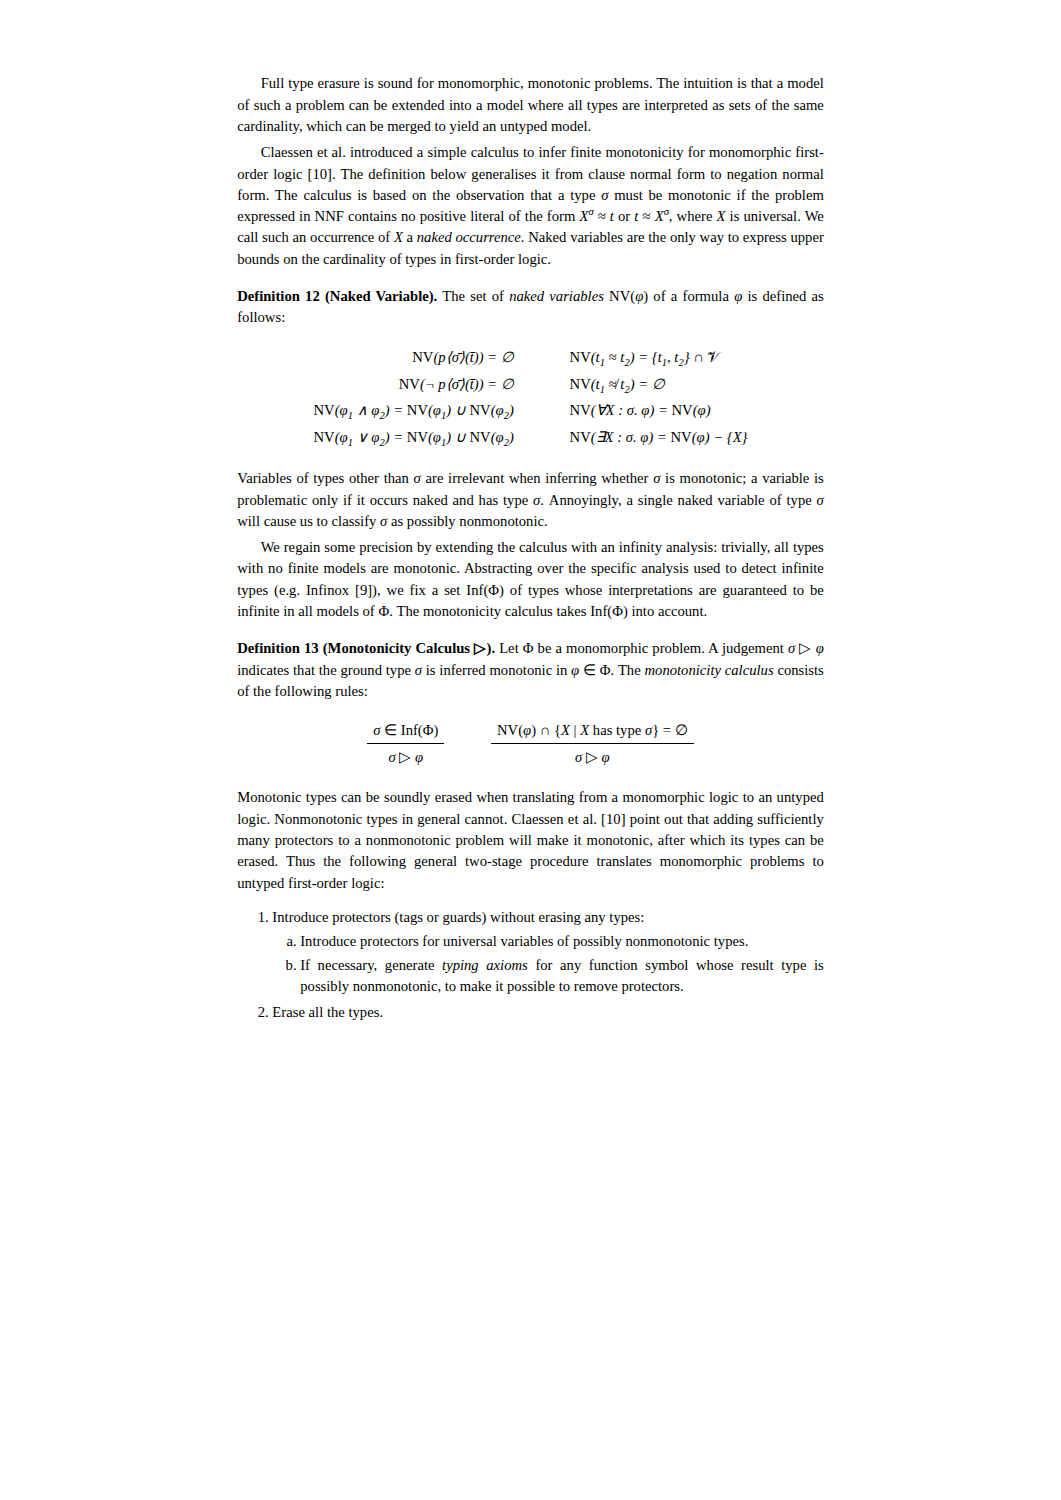Full type erasure is sound for monomorphic, monotonic problems. The intuition is that a model of such a problem can be extended into a model where all types are interpreted as sets of the same cardinality, which can be merged to yield an untyped model.
Claessen et al. introduced a simple calculus to infer finite monotonicity for monomorphic first-order logic [10]. The definition below generalises it from clause normal form to negation normal form. The calculus is based on the observation that a type σ must be monotonic if the problem expressed in NNF contains no positive literal of the form Xσ ≈ t or t ≈ Xσ, where X is universal. We call such an occurrence of X a naked occurrence. Naked variables are the only way to express upper bounds on the cardinality of types in first-order logic.
Definition 12 (Naked Variable). The set of naked variables NV(φ) of a formula φ is defined as follows:
| NV (p⟨σ̄⟩(t̄)) = ∅ | NV (t 1 ≈ t 2 ) = {t 1 , t 2 } ∩ 𝒱 |
| NV (¬ p⟨σ̄⟩(t̄)) = ∅ | NV (t 1 ≉ t 2 ) = ∅ |
| NV (φ 1 ∧ φ 2 ) = NV (φ 1 ) ∪ NV (φ 2 ) | NV (∀X : σ. φ) = NV (φ) |
| NV (φ 1 ∨ φ 2 ) = NV (φ 1 ) ∪ NV (φ 2 ) | NV (∃X : σ. φ) = NV (φ) − {X} |
Variables of types other than σ are irrelevant when inferring whether σ is monotonic; a variable is problematic only if it occurs naked and has type σ. Annoyingly, a single naked variable of type σ will cause us to classify σ as possibly nonmonotonic.
We regain some precision by extending the calculus with an infinity analysis: trivially, all types with no finite models are monotonic. Abstracting over the specific analysis used to detect infinite types (e.g. Infinox [9]), we fix a set Inf(Φ) of types whose interpretations are guaranteed to be infinite in all models of Φ. The monotonicity calculus takes Inf(Φ) into account.
Definition 13 (Monotonicity Calculus ▷). Let Φ be a monomorphic problem. A judgement σ ▷ φ indicates that the ground type σ is inferred monotonic in φ ∈ Φ. The monotonicity calculus consists of the following rules:
| σ ∈ Inf (Φ) | NV ( φ ) ∩ { X / X has type σ } = ∅ |
| σ ▷ φ | σ ▷ φ |
Monotonic types can be soundly erased when translating from a monomorphic logic to an untyped logic. Nonmonotonic types in general cannot. Claessen et al. [10] point out that adding sufficiently many protectors to a nonmonotonic problem will make it monotonic, after which its types can be erased. Thus the following general two-stage procedure translates monomorphic problems to untyped first-order logic:
Introduce protectors (tags or guards) without erasing any types:
Introduce protectors for universal variables of possibly nonmonotonic types.
If necessary, generate typing axioms for any function symbol whose result type is possibly nonmonotonic, to make it possible to remove protectors.
Erase all the types.